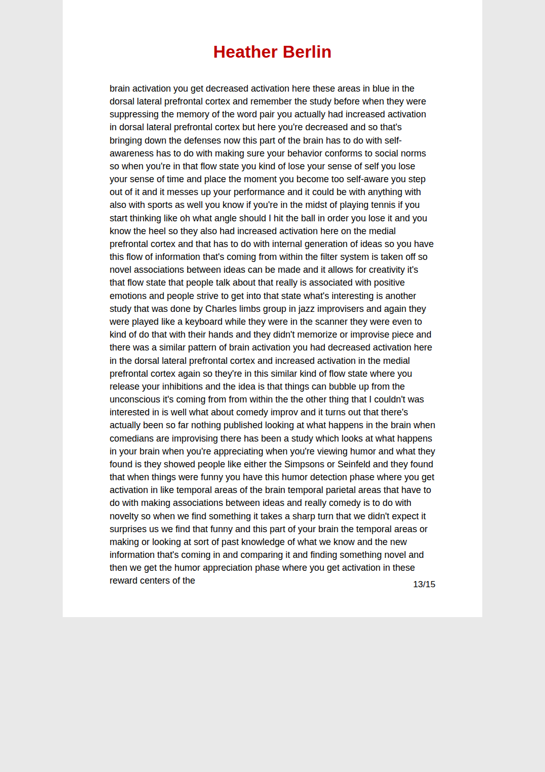Heather Berlin
brain activation you get decreased activation here these areas in blue in the dorsal lateral prefrontal cortex and remember the study before when they were suppressing the memory of the word pair you actually had increased activation in dorsal lateral prefrontal cortex but here you're decreased and so that's bringing down the defenses now this part of the brain has to do with self-awareness has to do with making sure your behavior conforms to social norms so when you're in that flow state you kind of lose your sense of self you lose your sense of time and place the moment you become too self-aware you step out of it and it messes up your performance and it could be with anything with also with sports as well you know if you're in the midst of playing tennis if you start thinking like oh what angle should I hit the ball in order you lose it and you know the heel so they also had increased activation here on the medial prefrontal cortex and that has to do with internal generation of ideas so you have this flow of information that's coming from within the filter system is taken off so novel associations between ideas can be made and it allows for creativity it's that flow state that people talk about that really is associated with positive emotions and people strive to get into that state what's interesting is another study that was done by Charles limbs group in jazz improvisers and again they were played like a keyboard while they were in the scanner they were even to kind of do that with their hands and they didn't memorize or improvise piece and there was a similar pattern of brain activation you had decreased activation here in the dorsal lateral prefrontal cortex and increased activation in the medial prefrontal cortex again so they're in this similar kind of flow state where you release your inhibitions and the idea is that things can bubble up from the unconscious it's coming from from within the the other thing that I couldn't was interested in is well what about comedy improv and it turns out that there's actually been so far nothing published looking at what happens in the brain when comedians are improvising there has been a study which looks at what happens in your brain when you're appreciating when you're viewing humor and what they found is they showed people like either the Simpsons or Seinfeld and they found that when things were funny you have this humor detection phase where you get activation in like temporal areas of the brain temporal parietal areas that have to do with making associations between ideas and really comedy is to do with novelty so when we find something it takes a sharp turn that we didn't expect it surprises us we find that funny and this part of your brain the temporal areas or making or looking at sort of past knowledge of what we know and the new information that's coming in and comparing it and finding something novel and then we get the humor appreciation phase where you get activation in these reward centers of the
13/15